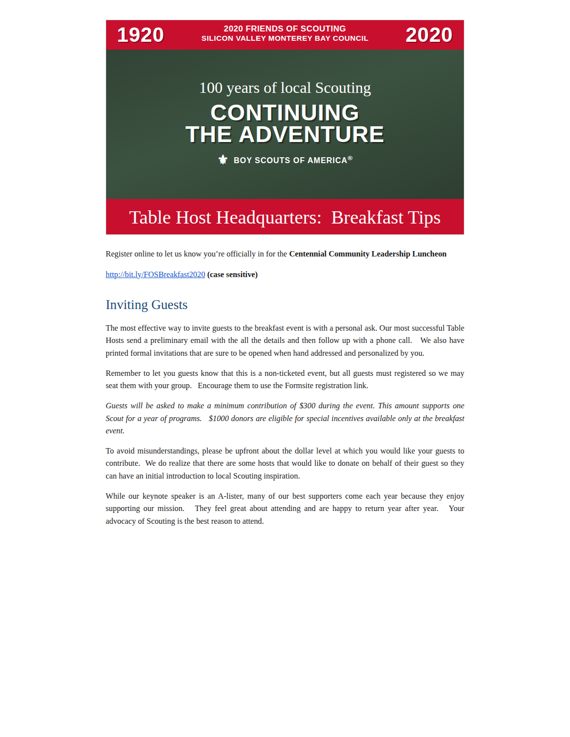1920
2020 Friends of Scouting
Silicon Valley Monterey Bay Council
2020
100 years of local Scouting
Continuing
the Adventure
⚜ BOY SCOUTS OF AMERICA®
Table Host Headquarters: Breakfast Tips
Register online to let us know you’re officially in for the Centennial Community Leadership Luncheon
http://bit.ly/FOSBreakfast2020 (case sensitive)
Inviting Guests
The most effective way to invite guests to the breakfast event is with a personal ask. Our most successful Table Hosts send a preliminary email with the all the details and then follow up with a phone call. We also have printed formal invitations that are sure to be opened when hand addressed and personalized by you.
Remember to let you guests know that this is a non-ticketed event, but all guests must registered so we may seat them with your group. Encourage them to use the Formsite registration link.
Guests will be asked to make a minimum contribution of $300 during the event. This amount supports one Scout for a year of programs. $1000 donors are eligible for special incentives available only at the breakfast event.
To avoid misunderstandings, please be upfront about the dollar level at which you would like your guests to contribute. We do realize that there are some hosts that would like to donate on behalf of their guest so they can have an initial introduction to local Scouting inspiration.
While our keynote speaker is an A-lister, many of our best supporters come each year because they enjoy supporting our mission. They feel great about attending and are happy to return year after year. Your advocacy of Scouting is the best reason to attend.